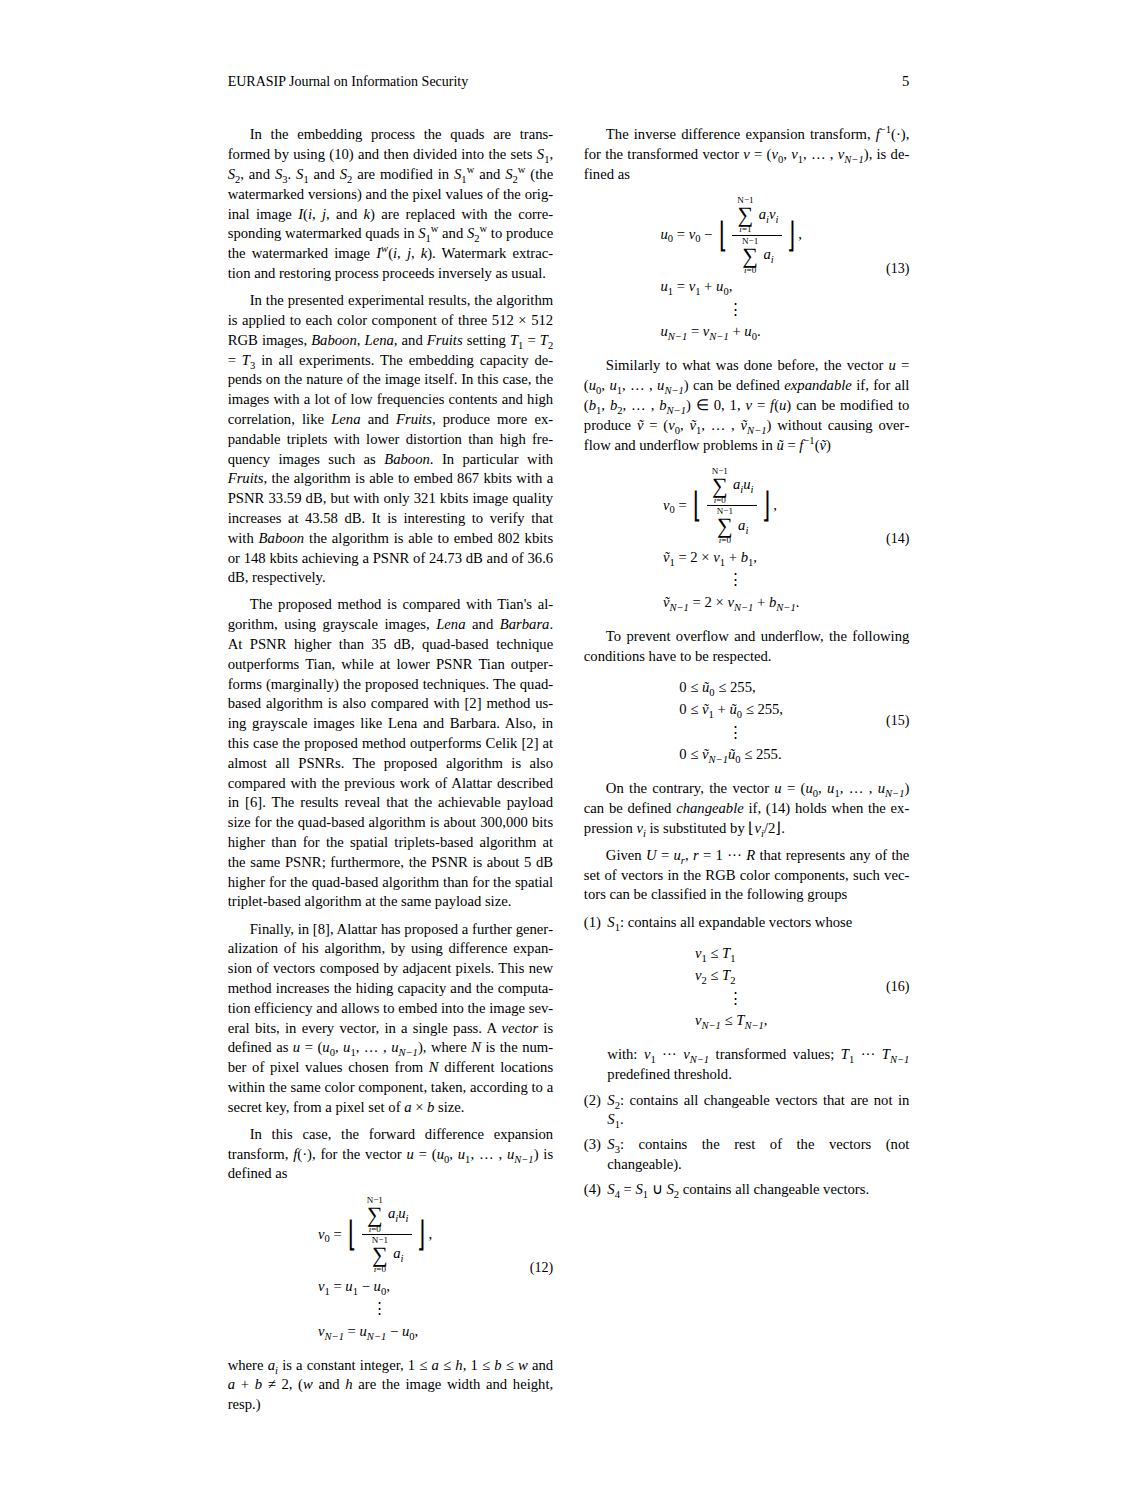EURASIP Journal on Information Security
5
In the embedding process the quads are transformed by using (10) and then divided into the sets S1, S2, and S3. S1 and S2 are modified in S1w and S2w (the watermarked versions) and the pixel values of the original image I(i, j, and k) are replaced with the corresponding watermarked quads in S1w and S2w to produce the watermarked image Iw(i, j, k). Watermark extraction and restoring process proceeds inversely as usual.
In the presented experimental results, the algorithm is applied to each color component of three 512 × 512 RGB images, Baboon, Lena, and Fruits setting T1 = T2 = T3 in all experiments. The embedding capacity depends on the nature of the image itself. In this case, the images with a lot of low frequencies contents and high correlation, like Lena and Fruits, produce more expandable triplets with lower distortion than high frequency images such as Baboon. In particular with Fruits, the algorithm is able to embed 867 kbits with a PSNR 33.59 dB, but with only 321 kbits image quality increases at 43.58 dB. It is interesting to verify that with Baboon the algorithm is able to embed 802 kbits or 148 kbits achieving a PSNR of 24.73 dB and of 36.6 dB, respectively.
The proposed method is compared with Tian's algorithm, using grayscale images, Lena and Barbara. At PSNR higher than 35 dB, quad-based technique outperforms Tian, while at lower PSNR Tian outperforms (marginally) the proposed techniques. The quad-based algorithm is also compared with [2] method using grayscale images like Lena and Barbara. Also, in this case the proposed method outperforms Celik [2] at almost all PSNRs. The proposed algorithm is also compared with the previous work of Alattar described in [6]. The results reveal that the achievable payload size for the quad-based algorithm is about 300,000 bits higher than for the spatial triplets-based algorithm at the same PSNR; furthermore, the PSNR is about 5 dB higher for the quad-based algorithm than for the spatial triplet-based algorithm at the same payload size.
Finally, in [8], Alattar has proposed a further generalization of his algorithm, by using difference expansion of vectors composed by adjacent pixels. This new method increases the hiding capacity and the computation efficiency and allows to embed into the image several bits, in every vector, in a single pass. A vector is defined as u = (u0, u1, … , uN−1), where N is the number of pixel values chosen from N different locations within the same color component, taken, according to a secret key, from a pixel set of a × b size.
In this case, the forward difference expansion transform, f(·), for the vector u = (u0, u1, … , uN−1) is defined as
v0 = ⌊ N−1∑i=0 aiui N−1∑i=0 ai ⌋, v1 = u1 − u0, ⋮ vN−1 = uN−1 − u0,
(12)
where ai is a constant integer, 1 ≤ a ≤ h, 1 ≤ b ≤ w and a + b ≠ 2, (w and h are the image width and height, resp.)
The inverse difference expansion transform, f−1(·), for the transformed vector v = (v0, v1, … , vN−1), is defined as
u0 = v0 − ⌊ N−1∑i=1 aivi N−1∑i=0 ai ⌋, u1 = v1 + u0, ⋮ uN−1 = vN−1 + u0.
(13)
Similarly to what was done before, the vector u = (u0, u1, … , uN−1) can be defined expandable if, for all (b1, b2, … , bN−1) ∈ 0, 1, v = f(u) can be modified to produce ṽ = (v0, ṽ1, … , ṽN−1) without causing overflow and underflow problems in ũ = f−1(ṽ)
v0 = ⌊ N−1∑i=0 aiui N−1∑i=0 ai ⌋, ṽ1 = 2 × v1 + b1, ⋮ ṽN−1 = 2 × vN−1 + bN−1.
(14)
To prevent overflow and underflow, the following conditions have to be respected.
0 ≤ ũ0 ≤ 255, 0 ≤ ṽ1 + ũ0 ≤ 255, ⋮ 0 ≤ ṽN−1 ũ0 ≤ 255.
(15)
On the contrary, the vector u = (u0, u1, … , uN−1) can be defined changeable if, (14) holds when the expression vi is substituted by ⌊vi/2⌋.
Given U = ur, r = 1 ··· R that represents any of the set of vectors in the RGB color components, such vectors can be classified in the following groups
(1) S1: contains all expandable vectors whose
v1 ≤ T1 v2 ≤ T2 ⋮ vN−1 ≤ TN−1,
(16)
with: v1 ··· vN−1 transformed values; T1 ··· TN−1 predefined threshold.
(2) S2: contains all changeable vectors that are not in S1.
(3) S3: contains the rest of the vectors (not changeable).
(4) S4 = S1 ∪ S2 contains all changeable vectors.